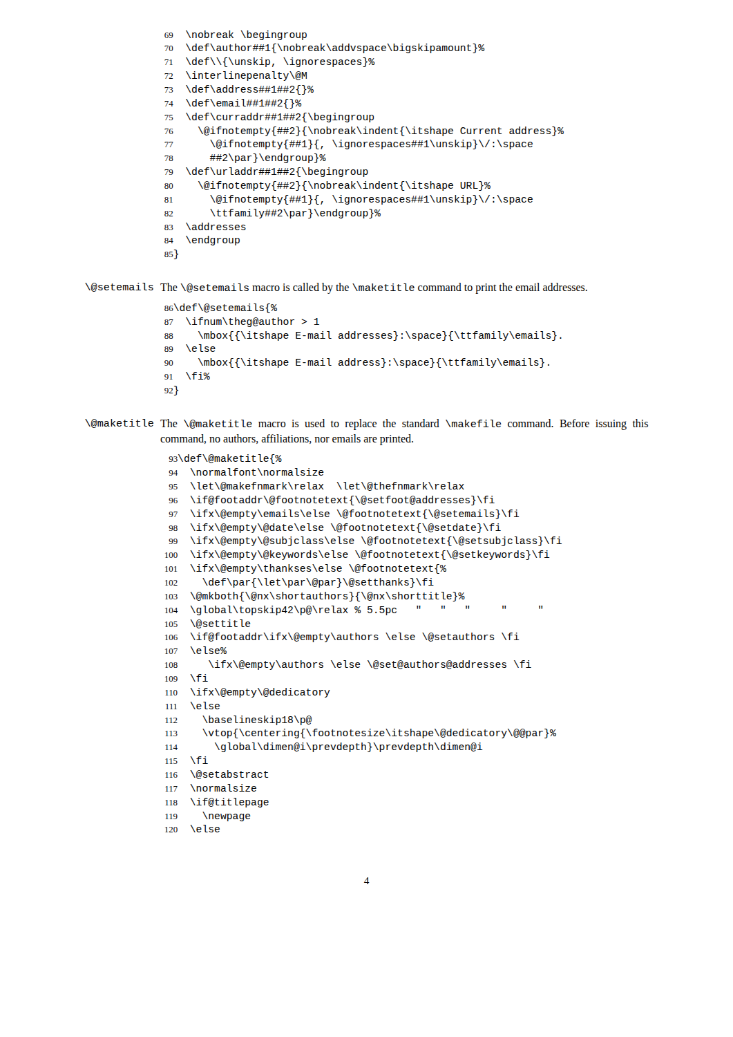| 69 | \nobreak \begingroup |
| 70 | \def\author##1{\nobreak\addvspace\bigskipamount}% |
| 71 | \def\\{\unskip, \ignorespaces}% |
| 72 | \interlinepenalty\@M |
| 73 | \def\address##1##2{}% |
| 74 | \def\email##1##2{}% |
| 75 | \def\curraddr##1##2{\begingroup |
| 76 | \@ifnotempty{##2}{\nobreak\indent{\itshape Current address}% |
| 77 | \@ifnotempty{##1}{, \ignorespaces##1\unskip}\/:\space |
| 78 | ##2\par}\endgroup}% |
| 79 | \def\urladdr##1##2{\begingroup |
| 80 | \@ifnotempty{##2}{\nobreak\indent{\itshape URL}% |
| 81 | \@ifnotempty{##1}{, \ignorespaces##1\unskip}\/:\space |
| 82 | \ttfamily##2\par}\endgroup}% |
| 83 | \addresses |
| 84 | \endgroup |
| 85 | } |
\@setemails
The \@setemails macro is called by the \maketitle command to print the email addresses.
| 86 | \def\@setemails{% |
| 87 | \ifnum\theg@author > 1 |
| 88 | \mbox{{\itshape E-mail addresses}:\space}{\ttfamily\emails}. |
| 89 | \else |
| 90 | \mbox{{\itshape E-mail address}:\space}{\ttfamily\emails}. |
| 91 | \fi% |
| 92 | } |
\@maketitle
The \@maketitle macro is used to replace the standard \makefile command. Before issuing this command, no authors, affiliations, nor emails are printed.
| 93 | \def\@maketitle{% |
| 94 | \normalfont\normalsize |
| 95 | \let\@makefnmark\relax \let\@thefnmark\relax |
| 96 | \if@footaddr\@footnotetext{\@setfoot@addresses}\fi |
| 97 | \ifx\@empty\emails\else \@footnotetext{\@setemails}\fi |
| 98 | \ifx\@empty\@date\else \@footnotetext{\@setdate}\fi |
| 99 | \ifx\@empty\@subjclass\else \@footnotetext{\@setsubjclass}\fi |
| 100 | \ifx\@empty\@keywords\else \@footnotetext{\@setkeywords}\fi |
| 101 | \ifx\@empty\thankses\else \@footnotetext{% |
| 102 | \def\par{\let\par\@par}\@setthanks}\fi |
| 103 | \@mkboth{\@nx\shortauthors}{\@nx\shorttitle}% |
| 104 | \global\topskip42\p@\relax % 5.5pc " " " " " |
| 105 | \@settitle |
| 106 | \if@footaddr\ifx\@empty\authors \else \@setauthors \fi |
| 107 | \else% |
| 108 | \ifx\@empty\authors \else \@set@authors@addresses \fi |
| 109 | \fi |
| 110 | \ifx\@empty\@dedicatory |
| 111 | \else |
| 112 | \baselineskip18\p@ |
| 113 | \vtop{\centering{\footnotesize\itshape\@dedicatory\@@par}% |
| 114 | \global\dimen@i\prevdepth}\prevdepth\dimen@i |
| 115 | \fi |
| 116 | \@setabstract |
| 117 | \normalsize |
| 118 | \if@titlepage |
| 119 | \newpage |
| 120 | \else |
4